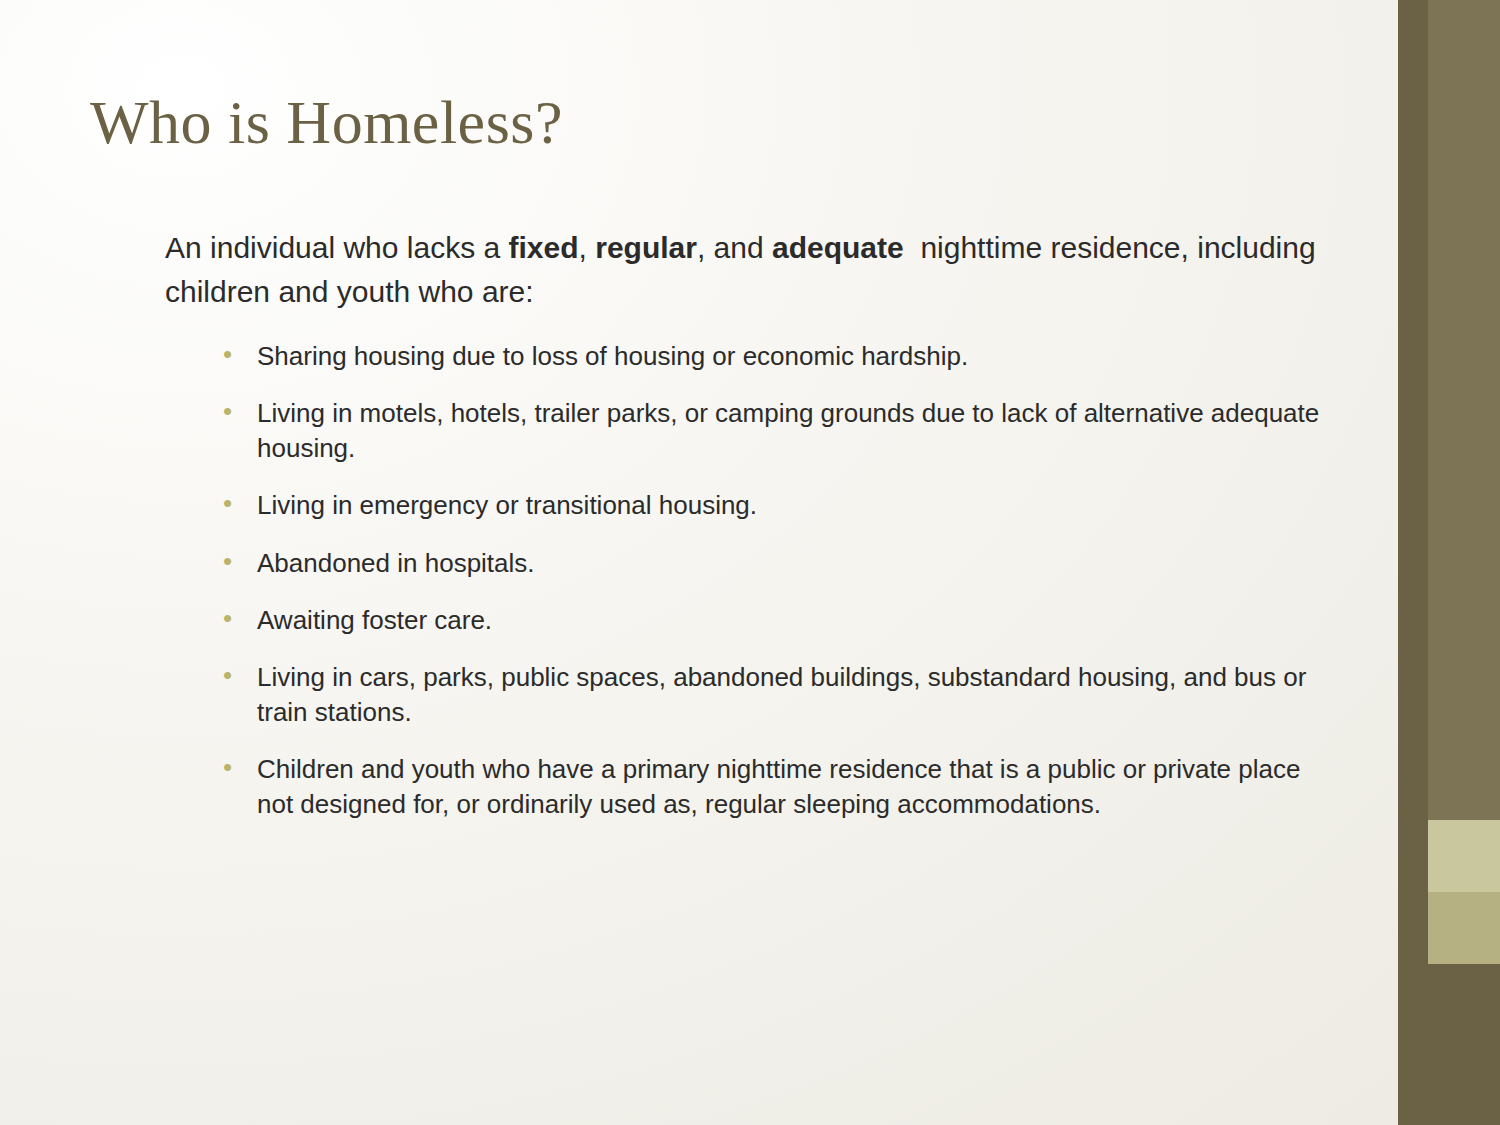Who is Homeless?
An individual who lacks a fixed, regular, and adequate nighttime residence, including children and youth who are:
Sharing housing due to loss of housing or economic hardship.
Living in motels, hotels, trailer parks, or camping grounds due to lack of alternative adequate housing.
Living in emergency or transitional housing.
Abandoned in hospitals.
Awaiting foster care.
Living in cars, parks, public spaces, abandoned buildings, substandard housing, and bus or train stations.
Children and youth who have a primary nighttime residence that is a public or private place not designed for, or ordinarily used as, regular sleeping accommodations.